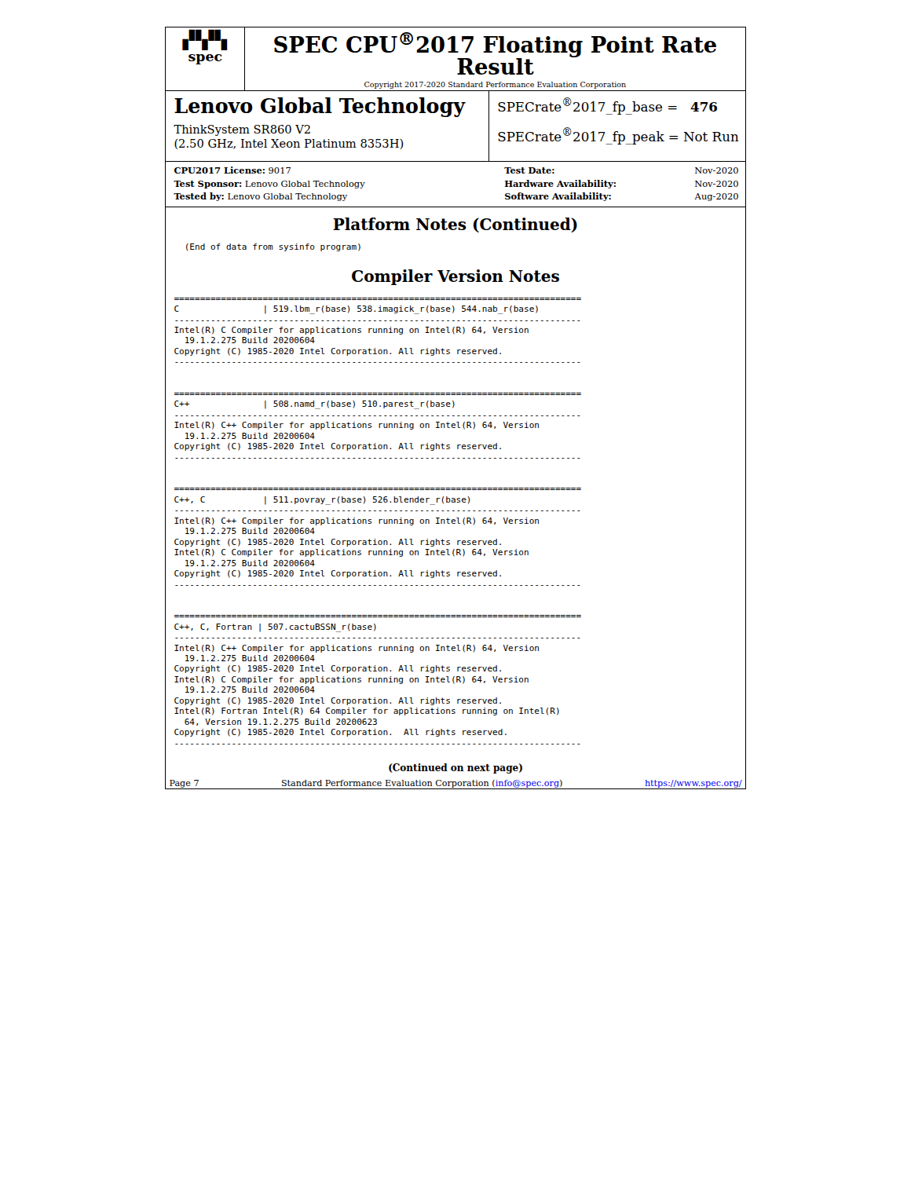██ ██
█ █ █
spec
SPEC CPU®2017 Floating Point Rate Result
Copyright 2017-2020 Standard Performance Evaluation Corporation
Lenovo Global Technology
ThinkSystem SR860 V2
(2.50 GHz, Intel Xeon Platinum 8353H)
SPECrate®2017_fp_base = 476
SPECrate®2017_fp_peak = Not Run
CPU2017 License: 9017
Test Sponsor: Lenovo Global Technology
Tested by: Lenovo Global Technology
Test Date: Nov-2020
Hardware Availability: Nov-2020
Software Availability: Aug-2020
Platform Notes (Continued)
  (End of data from sysinfo program)
Compiler Version Notes
==============================================================================
C                | 519.lbm_r(base) 538.imagick_r(base) 544.nab_r(base)
------------------------------------------------------------------------------
Intel(R) C Compiler for applications running on Intel(R) 64, Version
  19.1.2.275 Build 20200604
Copyright (C) 1985-2020 Intel Corporation. All rights reserved.
------------------------------------------------------------------------------


==============================================================================
C++              | 508.namd_r(base) 510.parest_r(base)
------------------------------------------------------------------------------
Intel(R) C++ Compiler for applications running on Intel(R) 64, Version
  19.1.2.275 Build 20200604
Copyright (C) 1985-2020 Intel Corporation. All rights reserved.
------------------------------------------------------------------------------


==============================================================================
C++, C           | 511.povray_r(base) 526.blender_r(base)
------------------------------------------------------------------------------
Intel(R) C++ Compiler for applications running on Intel(R) 64, Version
  19.1.2.275 Build 20200604
Copyright (C) 1985-2020 Intel Corporation. All rights reserved.
Intel(R) C Compiler for applications running on Intel(R) 64, Version
  19.1.2.275 Build 20200604
Copyright (C) 1985-2020 Intel Corporation. All rights reserved.
------------------------------------------------------------------------------


==============================================================================
C++, C, Fortran | 507.cactuBSSN_r(base)
------------------------------------------------------------------------------
Intel(R) C++ Compiler for applications running on Intel(R) 64, Version
  19.1.2.275 Build 20200604
Copyright (C) 1985-2020 Intel Corporation. All rights reserved.
Intel(R) C Compiler for applications running on Intel(R) 64, Version
  19.1.2.275 Build 20200604
Copyright (C) 1985-2020 Intel Corporation. All rights reserved.
Intel(R) Fortran Intel(R) 64 Compiler for applications running on Intel(R)
  64, Version 19.1.2.275 Build 20200623
Copyright (C) 1985-2020 Intel Corporation.  All rights reserved.
------------------------------------------------------------------------------
(Continued on next page)
Page 7
Standard Performance Evaluation Corporation (info@spec.org)
https://www.spec.org/